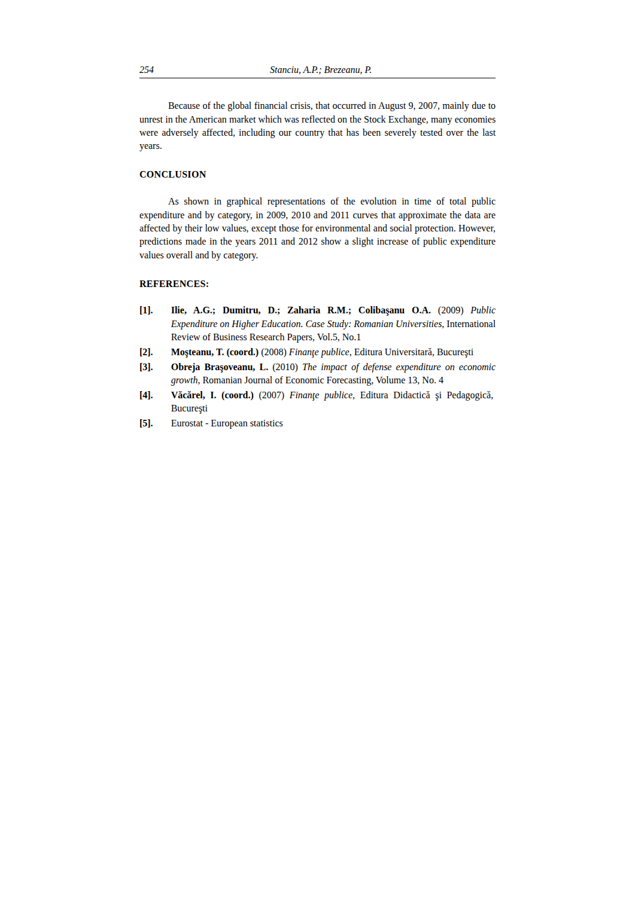254 Stanciu, A.P.; Brezeanu, P.
Because of the global financial crisis, that occurred in August 9, 2007, mainly due to unrest in the American market which was reflected on the Stock Exchange, many economies were adversely affected, including our country that has been severely tested over the last years.
CONCLUSION
As shown in graphical representations of the evolution in time of total public expenditure and by category, in 2009, 2010 and 2011 curves that approximate the data are affected by their low values, except those for environmental and social protection. However, predictions made in the years 2011 and 2012 show a slight increase of public expenditure values overall and by category.
REFERENCES:
[1]. Ilie, A.G.; Dumitru, D.; Zaharia R.M.; Colibaşanu O.A. (2009) Public Expenditure on Higher Education. Case Study: Romanian Universities, International Review of Business Research Papers, Vol.5, No.1
[2]. Moşteanu, T. (coord.) (2008) Finanţe publice, Editura Universitară, Bucureşti
[3]. Obreja Braşoveanu, L. (2010) The impact of defense expenditure on economic growth, Romanian Journal of Economic Forecasting, Volume 13, No. 4
[4]. Văcărel, I. (coord.) (2007) Finanţe publice, Editura Didactică şi Pedagogică, Bucureşti
[5]. Eurostat - European statistics